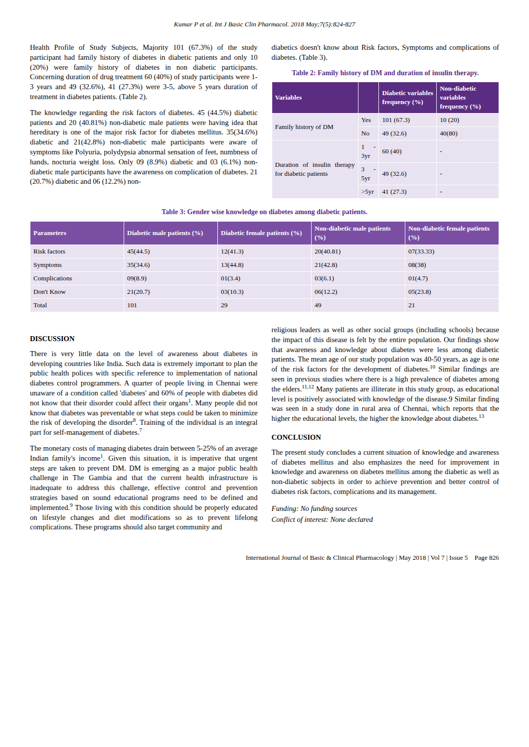Kumar P et al. Int J Basic Clin Pharmacol. 2018 May;7(5):824-827
Health Profile of Study Subjects, Majority 101 (67.3%) of the study participant had family history of diabetes in diabetic patients and only 10 (20%) were family history of diabetes in non diabetic participants. Concerning duration of drug treatment 60 (40%) of study participants were 1-3 years and 49 (32.6%), 41 (27.3%) were 3-5, above 5 years duration of treatment in diabetes patients. (Table 2).
The knowledge regarding the risk factors of diabetes. 45 (44.5%) diabetic patients and 20 (40.81%) non-diabetic male patients were having idea that hereditary is one of the major risk factor for diabetes mellitus. 35(34.6%) diabetic and 21(42.8%) non-diabetic male participants were aware of symptoms like Polyuria, polydypsia abnormal sensation of feet, numbness of hands, nocturia weight loss. Only 09 (8.9%) diabetic and 03 (6.1%) non-diabetic male participants have the awareness on complication of diabetes. 21 (20.7%) diabetic and 06 (12.2%) non-
diabetics doesn't know about Risk factors, Symptoms and complications of diabetes. (Table 3).
Table 2: Family history of DM and duration of insulin therapy.
| Variables | | Diabetic variables frequency (%) | Non-diabetic variables frequency (%) |
| --- | --- | --- | --- |
| Family history of DM | Yes | 101 (67.3) | 10 (20) |
| No | 49 (32.6) | 40(80) |
| Duration of insulin therapy for diabetic patients | 1 - 3yr | 60 (40) | - |
| 3 - 5yr | 49 (32.6) | - |
| >5yr | 41 (27.3) | - |
Table 3: Gender wise knowledge on diabetes among diabetic patients.
| Parameters | Diabetic male patients (%) | Diabetic female patients (%) | Non-diabetic male patients (%) | Non-diabetic female patients (%) |
| --- | --- | --- | --- | --- |
| Risk factors | 45(44.5) | 12(41.3) | 20(40.81) | 07(33.33) |
| Symptoms | 35(34.6) | 13(44.8) | 21(42.8) | 08(38) |
| Complications | 09(8.9) | 01(3.4) | 03(6.1) | 01(4.7) |
| Don't Know | 21(20.7) | 03(10.3) | 06(12.2) | 05(23.8) |
| Total | 101 | 29 | 49 | 21 |
Discussion
There is very little data on the level of awareness about diabetes in developing countries like India. Such data is extremely important to plan the public health polices with specific reference to implementation of national diabetes control programmers. A quarter of people living in Chennai were unaware of a condition called 'diabetes' and 60% of people with diabetes did not know that their disorder could affect their organs1. Many people did not know that diabetes was preventable or what steps could be taken to minimize the risk of developing the disorder8. Training of the individual is an integral part for self-management of diabetes.7
The monetary costs of managing diabetes drain between 5-25% of an average Indian family's income1. Given this situation, it is imperative that urgent steps are taken to prevent DM. DM is emerging as a major public health challenge in The Gambia and that the current health infrastructure is inadequate to address this challenge, effective control and prevention strategies based on sound educational programs need to be defined and implemented.9 Those living with this condition should be properly educated on lifestyle changes and diet modifications so as to prevent lifelong complications. These programs should also target community and
religious leaders as well as other social groups (including schools) because the impact of this disease is felt by the entire population. Our findings show that awareness and knowledge about diabetes were less among diabetic patients. The mean age of our study population was 40-50 years, as age is one of the risk factors for the development of diabetes.10 Similar findings are seen in previous studies where there is a high prevalence of diabetes among the elders.11,12 Many patients are illiterate in this study group, as educational level is positively associated with knowledge of the disease.9 Similar finding was seen in a study done in rural area of Chennai, which reports that the higher the educational levels, the higher the knowledge about diabetes.13
Conclusion
The present study concludes a current situation of knowledge and awareness of diabetes mellitus and also emphasizes the need for improvement in knowledge and awareness on diabetes mellitus among the diabetic as well as non-diabetic subjects in order to achieve prevention and better control of diabetes risk factors, complications and its management.
Funding: No funding sources
Conflict of interest: None declared
International Journal of Basic & Clinical Pharmacology | May 2018 | Vol 7 | Issue 5 Page 826